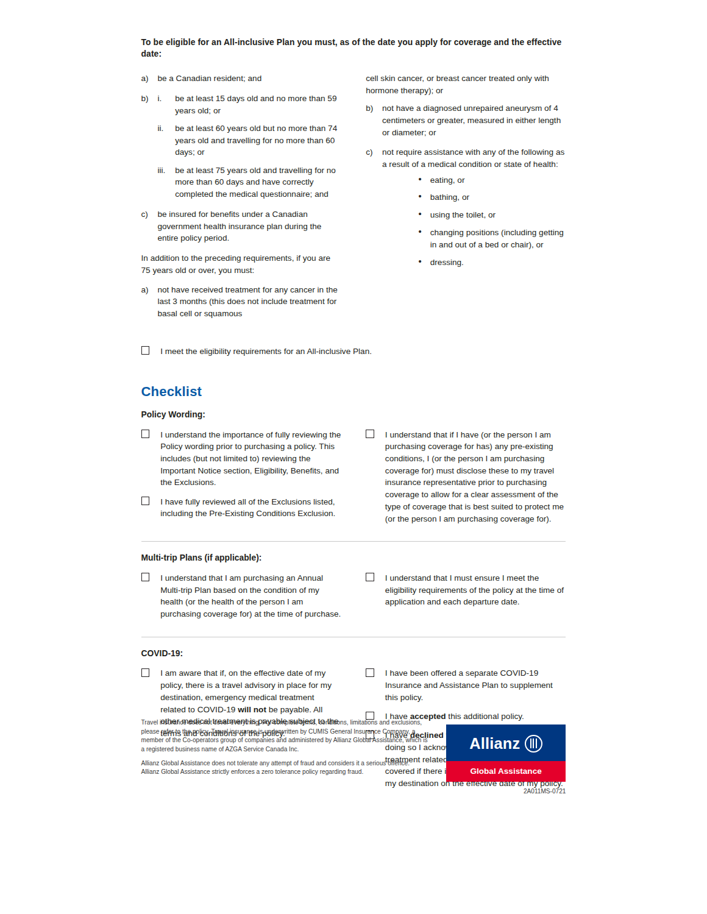To be eligible for an All-inclusive Plan you must, as of the date you apply for coverage and the effective date:
a) be a Canadian resident; and
b)
i. be at least 15 days old and no more than 59 years old; or
ii. be at least 60 years old but no more than 74 years old and travelling for no more than 60 days; or
iii. be at least 75 years old and travelling for no more than 60 days and have correctly completed the medical questionnaire; and
c) be insured for benefits under a Canadian government health insurance plan during the entire policy period.
In addition to the preceding requirements, if you are 75 years old or over, you must:
a) not have received treatment for any cancer in the last 3 months (this does not include treatment for basal cell or squamous
cell skin cancer, or breast cancer treated only with hormone therapy); or
b) not have a diagnosed unrepaired aneurysm of 4 centimeters or greater, measured in either length or diameter; or
c) not require assistance with any of the following as a result of a medical condition or state of health:
eating, or
bathing, or
using the toilet, or
changing positions (including getting in and out of a bed or chair), or
dressing.
I meet the eligibility requirements for an All-inclusive Plan.
Checklist
Policy Wording:
I understand the importance of fully reviewing the Policy wording prior to purchasing a policy. This includes (but not limited to) reviewing the Important Notice section, Eligibility, Benefits, and the Exclusions.
I have fully reviewed all of the Exclusions listed, including the Pre-Existing Conditions Exclusion.
I understand that if I have (or the person I am purchasing coverage for has) any pre-existing conditions, I (or the person I am purchasing coverage for) must disclose these to my travel insurance representative prior to purchasing coverage to allow for a clear assessment of the type of coverage that is best suited to protect me (or the person I am purchasing coverage for).
Multi-trip Plans (if applicable):
I understand that I am purchasing an Annual Multi-trip Plan based on the condition of my health (or the health of the person I am purchasing coverage for) at the time of purchase.
I understand that I must ensure I meet the eligibility requirements of the policy at the time of application and each departure date.
COVID-19:
I am aware that if, on the effective date of my policy, there is a travel advisory in place for my destination, emergency medical treatment related to COVID-19 will not be payable. All other medical treatment is payable subject to the terms and conditions of the policy.
I have been offered a separate COVID-19 Insurance and Assistance Plan to supplement this policy.
I have accepted this additional policy.
I have declined this additional policy and by doing so I acknowledge that emergency medical treatment related to COVID-19 will not be covered if there is a travel advisory in place at my destination on the effective date of my policy.
Travel insurance does not cover everything. For complete terms, conditions, limitations and exclusions, please refer to the policy. Travel insurance is underwritten by CUMIS General Insurance Company, a member of the Co-operators group of companies and administered by Allianz Global Assistance, which is a registered business name of AZGA Service Canada Inc.
Allianz Global Assistance does not tolerate any attempt of fraud and considers it a serious offence. Allianz Global Assistance strictly enforces a zero tolerance policy regarding fraud.
Allianz
Global Assistance
2A011MS-0721